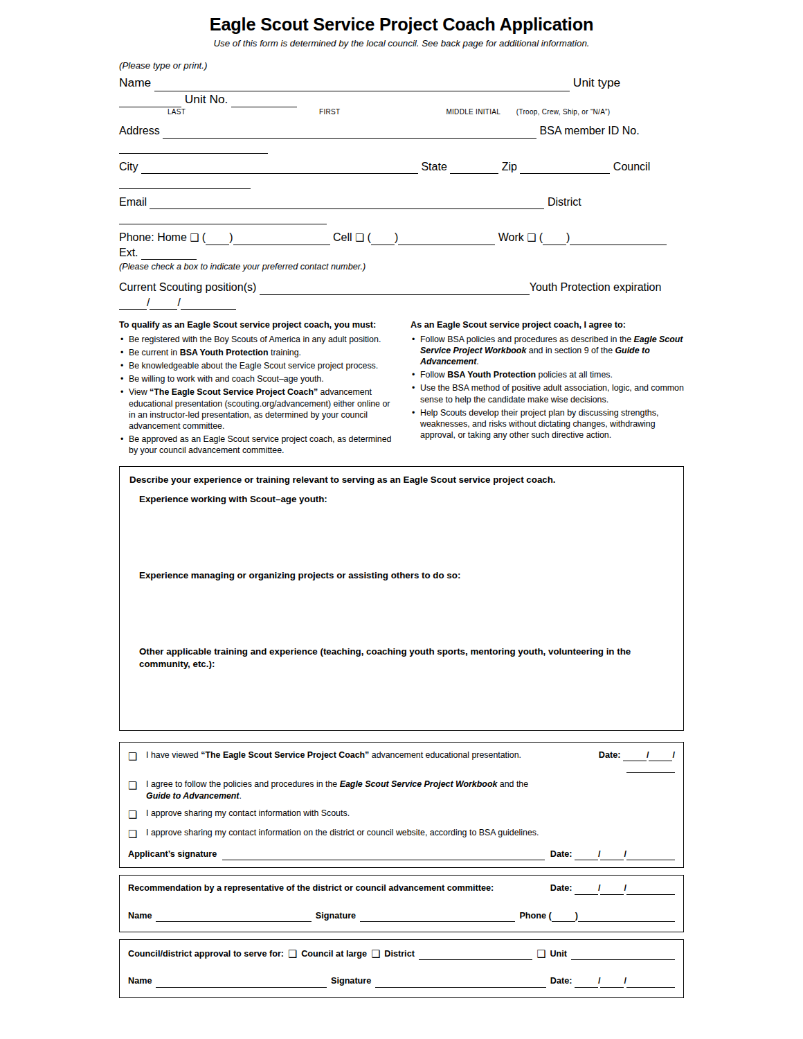Eagle Scout Service Project Coach Application
Use of this form is determined by the local council. See back page for additional information.
(Please type or print.)
Name Unit type Unit No.
LAST FIRST MIDDLE INITIAL (Troop, Crew, Ship, or “N/A”)
Address BSA member ID No.
City State Zip Council
Email District
Phone: Home ❑ ( ) Cell ❑ ( ) Work ❑ ( ) Ext.
(Please check a box to indicate your preferred contact number.)
Current Scouting position(s) Youth Protection expiration / /
To qualify as an Eagle Scout service project coach, you must:
Be registered with the Boy Scouts of America in any adult position.
Be current in BSA Youth Protection training.
Be knowledgeable about the Eagle Scout service project process.
Be willing to work with and coach Scout–age youth.
View “The Eagle Scout Service Project Coach” advancement educational presentation (scouting.org/advancement) either online or in an instructor-led presentation, as determined by your council advancement committee.
Be approved as an Eagle Scout service project coach, as determined by your council advancement committee.
As an Eagle Scout service project coach, I agree to:
Follow BSA policies and procedures as described in the Eagle Scout Service Project Workbook and in section 9 of the Guide to Advancement.
Follow BSA Youth Protection policies at all times.
Use the BSA method of positive adult association, logic, and common sense to help the candidate make wise decisions.
Help Scouts develop their project plan by discussing strengths, weaknesses, and risks without dictating changes, withdrawing approval, or taking any other such directive action.
Describe your experience or training relevant to serving as an Eagle Scout service project coach.
Experience working with Scout–age youth:
Experience managing or organizing projects or assisting others to do so:
Other applicable training and experience (teaching, coaching youth sports, mentoring youth, volunteering in the community, etc.):
❑
I have viewed “The Eagle Scout Service Project Coach” advancement educational presentation.
Date: / /
❑
I agree to follow the policies and procedures in the Eagle Scout Service Project Workbook and the Guide to Advancement.
❑
I approve sharing my contact information with Scouts.
❑
I approve sharing my contact information on the district or council website, according to BSA guidelines.
Applicant’s signature Date: / /
Recommendation by a representative of the district or council advancement committee: Date: / /
Name Signature Phone ( )
Council/district approval to serve for: ❑Council at large ❑District ❑Unit
Name Signature Date: / /